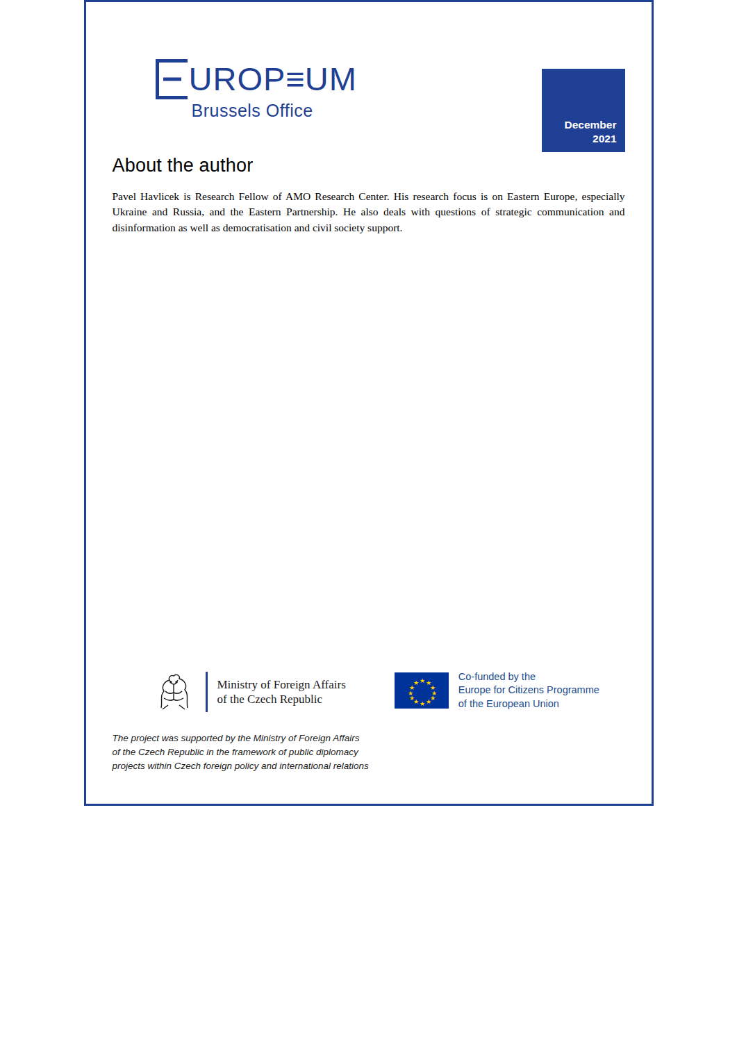UROP≡UM
Brussels Office
December
2021
About the author
Pavel Havlicek is Research Fellow of AMO Research Center. His research focus is on Eastern Europe, especially Ukraine and Russia, and the Eastern Partnership. He also deals with questions of strategic communication and disinformation as well as democratisation and civil society support.
Ministry of Foreign Affairs
of the Czech Republic
★ ★ ★ ★ ★ ★ ★ ★ ★ ★ ★ ★
Co-funded by the
Europe for Citizens Programme
of the European Union
The project was supported by the Ministry of Foreign Affairs
of the Czech Republic in the framework of public diplomacy
projects within Czech foreign policy and international relations